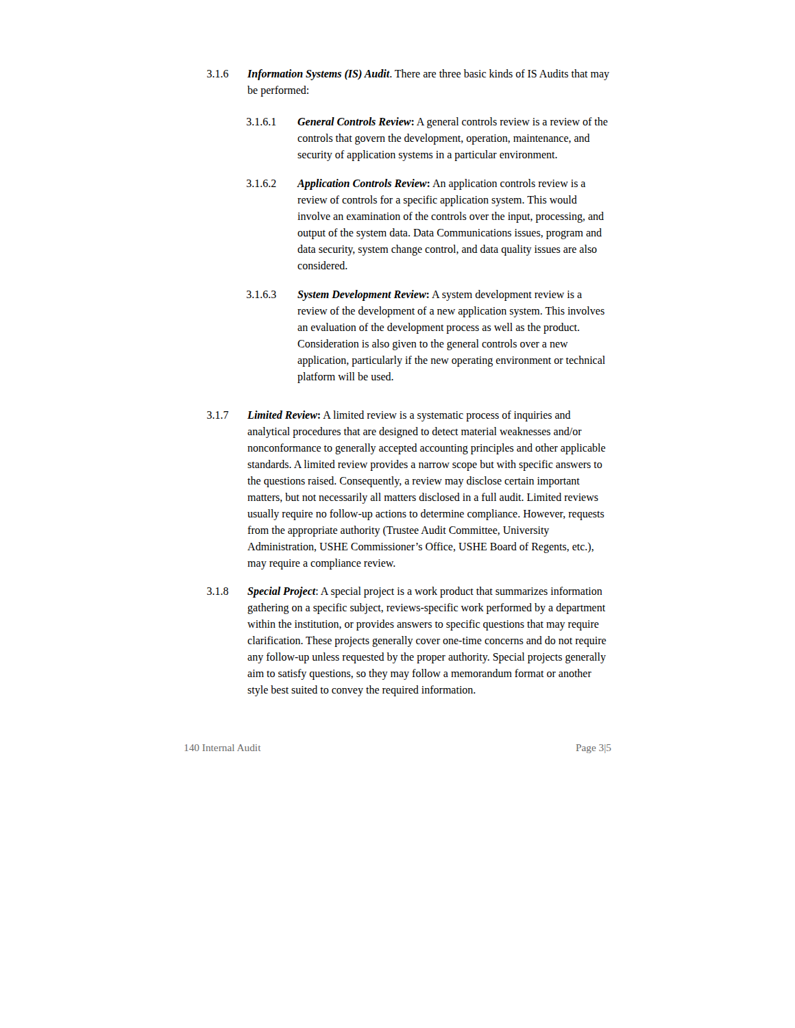3.1.6
Information Systems (IS) Audit. There are three basic kinds of IS Audits that may be performed:
3.1.6.1
General Controls Review: A general controls review is a review of the controls that govern the development, operation, maintenance, and security of application systems in a particular environment.
3.1.6.2
Application Controls Review: An application controls review is a review of controls for a specific application system. This would involve an examination of the controls over the input, processing, and output of the system data. Data Communications issues, program and data security, system change control, and data quality issues are also considered.
3.1.6.3
System Development Review: A system development review is a review of the development of a new application system. This involves an evaluation of the development process as well as the product. Consideration is also given to the general controls over a new application, particularly if the new operating environment or technical platform will be used.
3.1.7
Limited Review: A limited review is a systematic process of inquiries and analytical procedures that are designed to detect material weaknesses and/or nonconformance to generally accepted accounting principles and other applicable standards. A limited review provides a narrow scope but with specific answers to the questions raised. Consequently, a review may disclose certain important matters, but not necessarily all matters disclosed in a full audit. Limited reviews usually require no follow-up actions to determine compliance. However, requests from the appropriate authority (Trustee Audit Committee, University Administration, USHE Commissioner’s Office, USHE Board of Regents, etc.), may require a compliance review.
3.1.8
Special Project: A special project is a work product that summarizes information gathering on a specific subject, reviews-specific work performed by a department within the institution, or provides answers to specific questions that may require clarification. These projects generally cover one-time concerns and do not require any follow-up unless requested by the proper authority. Special projects generally aim to satisfy questions, so they may follow a memorandum format or another style best suited to convey the required information.
140 Internal Audit
Page 3|5